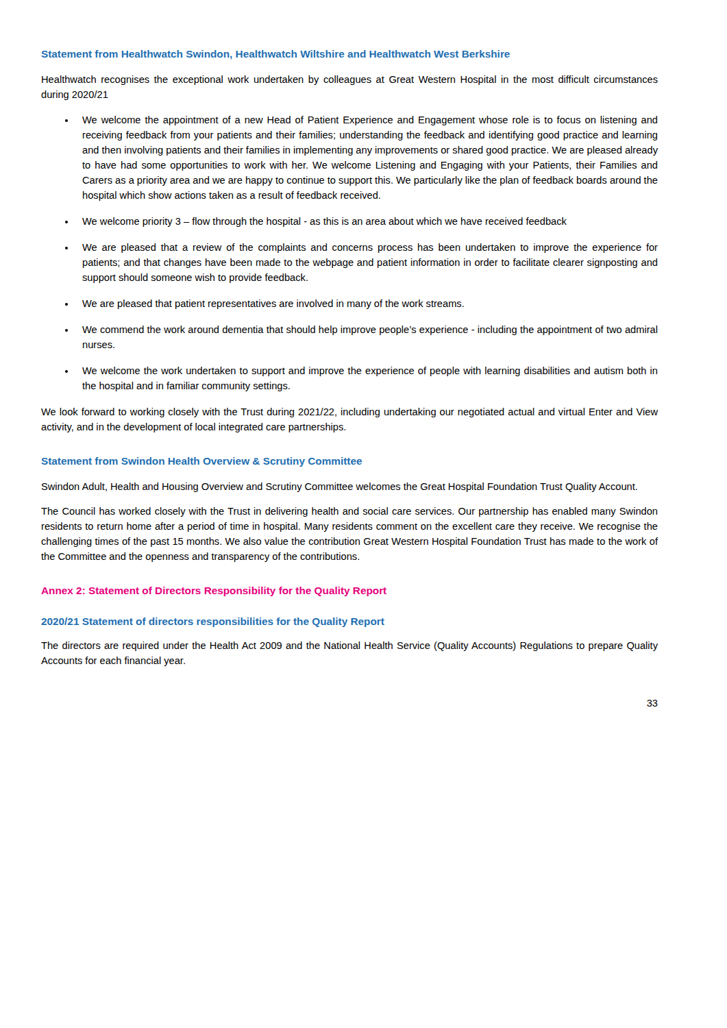Statement from Healthwatch Swindon, Healthwatch Wiltshire and Healthwatch West Berkshire
Healthwatch recognises the exceptional work undertaken by colleagues at Great Western Hospital in the most difficult circumstances during 2020/21
We welcome the appointment of a new Head of Patient Experience and Engagement whose role is to focus on listening and receiving feedback from your patients and their families; understanding the feedback and identifying good practice and learning and then involving patients and their families in implementing any improvements or shared good practice. We are pleased already to have had some opportunities to work with her. We welcome Listening and Engaging with your Patients, their Families and Carers as a priority area and we are happy to continue to support this. We particularly like the plan of feedback boards around the hospital which show actions taken as a result of feedback received.
We welcome priority 3 – flow through the hospital - as this is an area about which we have received feedback
We are pleased that a review of the complaints and concerns process has been undertaken to improve the experience for patients; and that changes have been made to the webpage and patient information in order to facilitate clearer signposting and support should someone wish to provide feedback.
We are pleased that patient representatives are involved in many of the work streams.
We commend the work around dementia that should help improve people’s experience - including the appointment of two admiral nurses.
We welcome the work undertaken to support and improve the experience of people with learning disabilities and autism both in the hospital and in familiar community settings.
We look forward to working closely with the Trust during 2021/22, including undertaking our negotiated actual and virtual Enter and View activity, and in the development of local integrated care partnerships.
Statement from Swindon Health Overview & Scrutiny Committee
Swindon Adult, Health and Housing Overview and Scrutiny Committee welcomes the Great Hospital Foundation Trust Quality Account.
The Council has worked closely with the Trust in delivering health and social care services. Our partnership has enabled many Swindon residents to return home after a period of time in hospital. Many residents comment on the excellent care they receive. We recognise the challenging times of the past 15 months. We also value the contribution Great Western Hospital Foundation Trust has made to the work of the Committee and the openness and transparency of the contributions.
Annex 2: Statement of Directors Responsibility for the Quality Report
2020/21 Statement of directors responsibilities for the Quality Report
The directors are required under the Health Act 2009 and the National Health Service (Quality Accounts) Regulations to prepare Quality Accounts for each financial year.
33